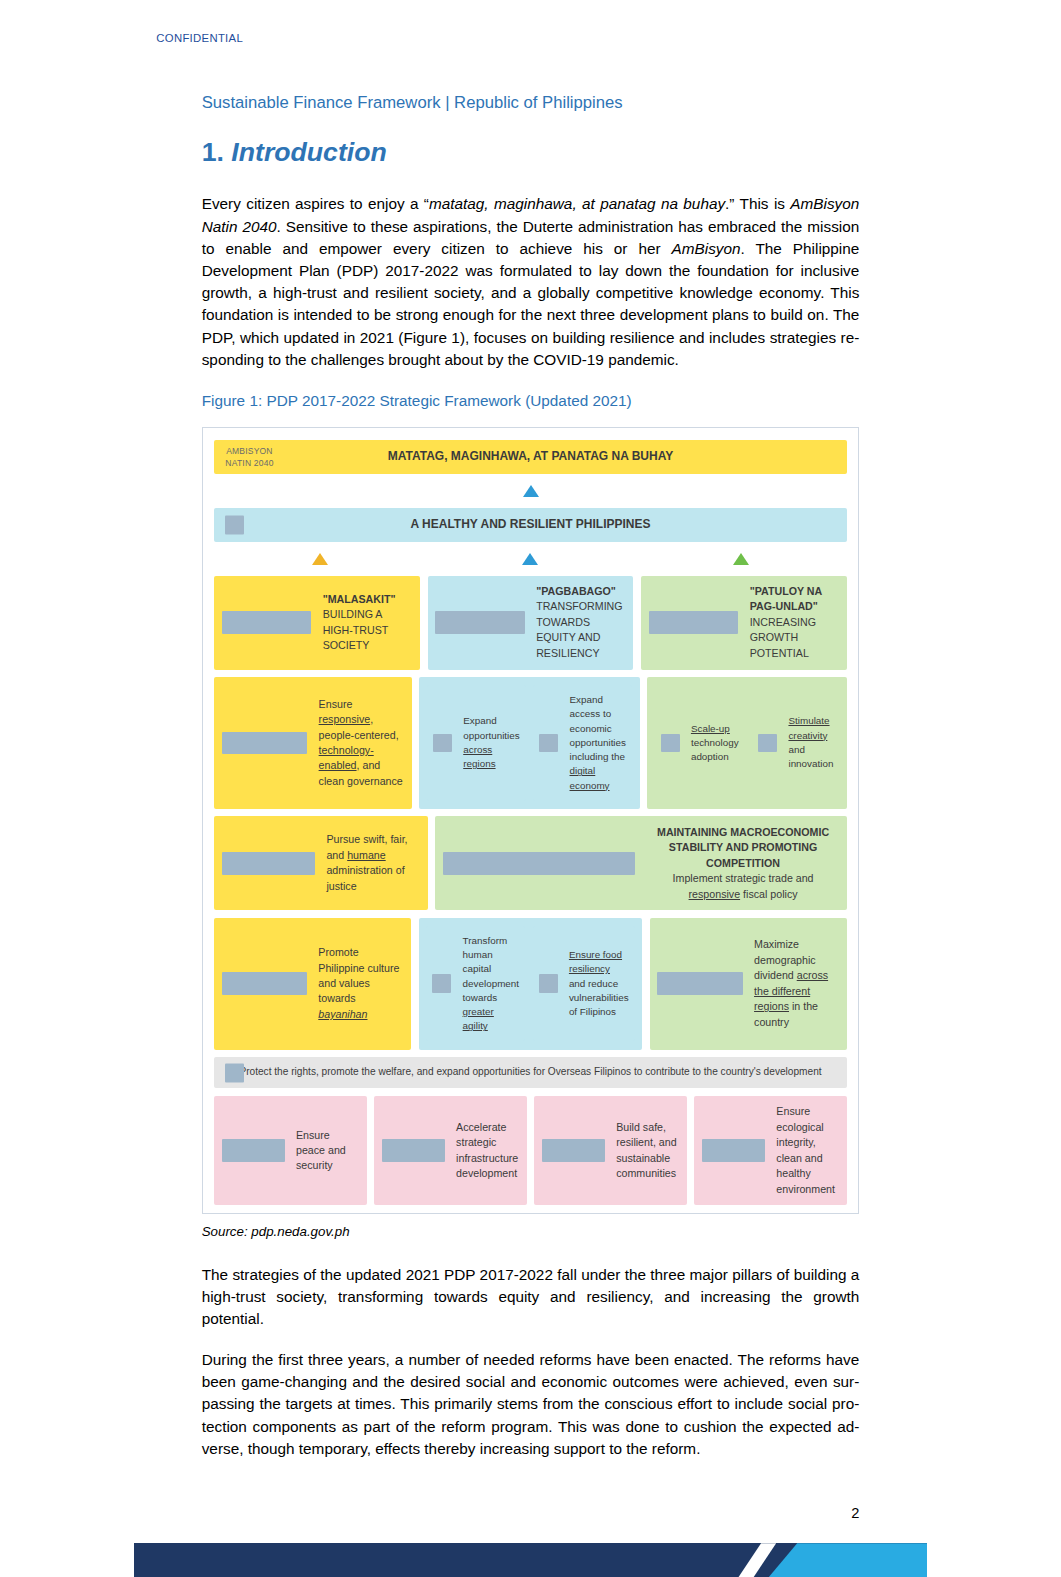CONFIDENTIAL
Sustainable Finance Framework | Republic of Philippines
1. Introduction
Every citizen aspires to enjoy a “matatag, maginhawa, at panatag na buhay.” This is AmBisyon Natin 2040. Sensitive to these aspirations, the Duterte administration has embraced the mission to enable and empower every citizen to achieve his or her AmBisyon. The Philippine Development Plan (PDP) 2017-2022 was formulated to lay down the foundation for inclusive growth, a high-trust and resilient society, and a globally competitive knowledge economy. This foundation is intended to be strong enough for the next three development plans to build on. The PDP, which updated in 2021 (Figure 1), focuses on building resilience and includes strategies responding to the challenges brought about by the COVID-19 pandemic.
Figure 1: PDP 2017-2022 Strategic Framework (Updated 2021)
AMBISYON
NATIN 2040 MATATAG, MAGINHAWA, AT PANATAG NA BUHAY
A HEALTHY AND RESILIENT PHILIPPINES
"MALASAKIT"BUILDING A HIGH-TRUST SOCIETY
"PAGBABAGO"TRANSFORMING TOWARDS EQUITY AND RESILIENCY
"PATULOY NA PAG-UNLAD"INCREASING GROWTH POTENTIAL
Ensure responsive, people-centered, technology-enabled, and clean governance
Expand opportunities across regions
Expand access to economic opportunities including the digital economy
Scale-up technology adoption
Stimulate creativity and innovation
Pursue swift, fair, and humane administration of justice
MAINTAINING MACROECONOMIC STABILITY AND PROMOTING COMPETITIONImplement strategic trade and responsive fiscal policy
Promote Philippine culture and values towards bayanihan
Transform human capital development towards greater agility
Ensure food resiliency and reduce vulnerabilities of Filipinos
Maximize demographic dividend across the different regions in the country
Protect the rights, promote the welfare, and expand opportunities for Overseas Filipinos to contribute to the country's development
Ensure peace and security
Accelerate strategic infrastructure development
Build safe, resilient, and sustainable communities
Ensure ecological integrity, clean and healthy environment
Source: pdp.neda.gov.ph
The strategies of the updated 2021 PDP 2017-2022 fall under the three major pillars of building a high-trust society, transforming towards equity and resiliency, and increasing the growth potential.
During the first three years, a number of needed reforms have been enacted. The reforms have been game-changing and the desired social and economic outcomes were achieved, even surpassing the targets at times. This primarily stems from the conscious effort to include social protection components as part of the reform program. This was done to cushion the expected adverse, though temporary, effects thereby increasing support to the reform.
2